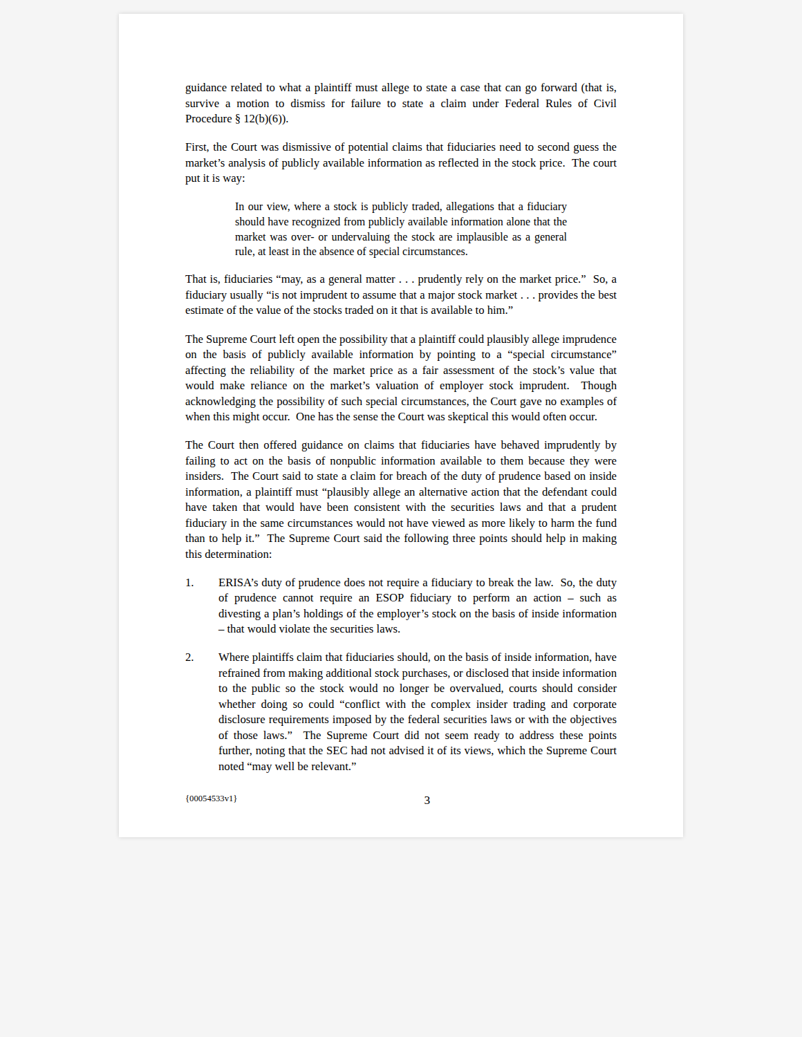guidance related to what a plaintiff must allege to state a case that can go forward (that is, survive a motion to dismiss for failure to state a claim under Federal Rules of Civil Procedure § 12(b)(6)).
First, the Court was dismissive of potential claims that fiduciaries need to second guess the market’s analysis of publicly available information as reflected in the stock price. The court put it is way:
In our view, where a stock is publicly traded, allegations that a fiduciary should have recognized from publicly available information alone that the market was over- or undervaluing the stock are implausible as a general rule, at least in the absence of special circumstances.
That is, fiduciaries “may, as a general matter . . . prudently rely on the market price.” So, a fiduciary usually “is not imprudent to assume that a major stock market . . . provides the best estimate of the value of the stocks traded on it that is available to him.”
The Supreme Court left open the possibility that a plaintiff could plausibly allege imprudence on the basis of publicly available information by pointing to a “special circumstance” affecting the reliability of the market price as a fair assessment of the stock’s value that would make reliance on the market’s valuation of employer stock imprudent. Though acknowledging the possibility of such special circumstances, the Court gave no examples of when this might occur. One has the sense the Court was skeptical this would often occur.
The Court then offered guidance on claims that fiduciaries have behaved imprudently by failing to act on the basis of nonpublic information available to them because they were insiders. The Court said to state a claim for breach of the duty of prudence based on inside information, a plaintiff must “plausibly allege an alternative action that the defendant could have taken that would have been consistent with the securities laws and that a prudent fiduciary in the same circumstances would not have viewed as more likely to harm the fund than to help it.” The Supreme Court said the following three points should help in making this determination:
1. ERISA’s duty of prudence does not require a fiduciary to break the law. So, the duty of prudence cannot require an ESOP fiduciary to perform an action – such as divesting a plan’s holdings of the employer’s stock on the basis of inside information – that would violate the securities laws.
2. Where plaintiffs claim that fiduciaries should, on the basis of inside information, have refrained from making additional stock purchases, or disclosed that inside information to the public so the stock would no longer be overvalued, courts should consider whether doing so could “conflict with the complex insider trading and corporate disclosure requirements imposed by the federal securities laws or with the objectives of those laws.” The Supreme Court did not seem ready to address these points further, noting that the SEC had not advised it of its views, which the Supreme Court noted “may well be relevant.”
{00054533v1}
3